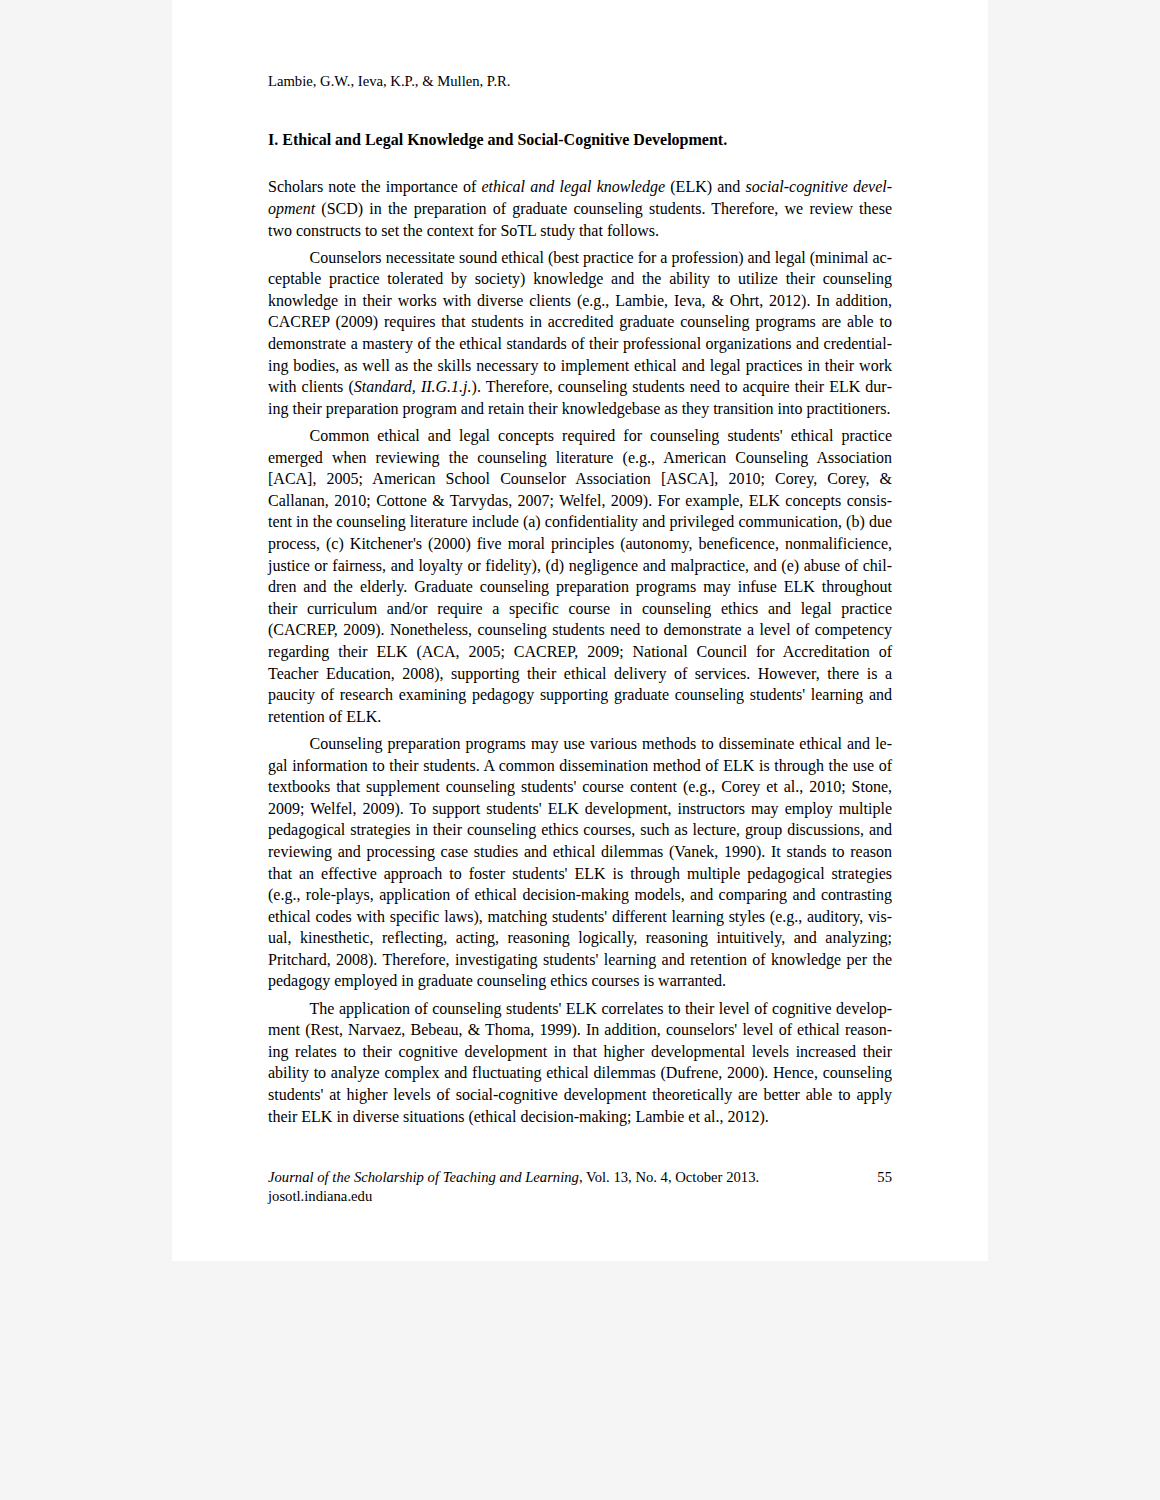Lambie, G.W., Ieva, K.P., & Mullen, P.R.
I. Ethical and Legal Knowledge and Social-Cognitive Development.
Scholars note the importance of ethical and legal knowledge (ELK) and social-cognitive development (SCD) in the preparation of graduate counseling students. Therefore, we review these two constructs to set the context for SoTL study that follows.
Counselors necessitate sound ethical (best practice for a profession) and legal (minimal acceptable practice tolerated by society) knowledge and the ability to utilize their counseling knowledge in their works with diverse clients (e.g., Lambie, Ieva, & Ohrt, 2012). In addition, CACREP (2009) requires that students in accredited graduate counseling programs are able to demonstrate a mastery of the ethical standards of their professional organizations and credentialing bodies, as well as the skills necessary to implement ethical and legal practices in their work with clients (Standard, II.G.1.j.). Therefore, counseling students need to acquire their ELK during their preparation program and retain their knowledgebase as they transition into practitioners.
Common ethical and legal concepts required for counseling students' ethical practice emerged when reviewing the counseling literature (e.g., American Counseling Association [ACA], 2005; American School Counselor Association [ASCA], 2010; Corey, Corey, & Callanan, 2010; Cottone & Tarvydas, 2007; Welfel, 2009). For example, ELK concepts consistent in the counseling literature include (a) confidentiality and privileged communication, (b) due process, (c) Kitchener's (2000) five moral principles (autonomy, beneficence, nonmalificience, justice or fairness, and loyalty or fidelity), (d) negligence and malpractice, and (e) abuse of children and the elderly. Graduate counseling preparation programs may infuse ELK throughout their curriculum and/or require a specific course in counseling ethics and legal practice (CACREP, 2009). Nonetheless, counseling students need to demonstrate a level of competency regarding their ELK (ACA, 2005; CACREP, 2009; National Council for Accreditation of Teacher Education, 2008), supporting their ethical delivery of services. However, there is a paucity of research examining pedagogy supporting graduate counseling students' learning and retention of ELK.
Counseling preparation programs may use various methods to disseminate ethical and legal information to their students. A common dissemination method of ELK is through the use of textbooks that supplement counseling students' course content (e.g., Corey et al., 2010; Stone, 2009; Welfel, 2009). To support students' ELK development, instructors may employ multiple pedagogical strategies in their counseling ethics courses, such as lecture, group discussions, and reviewing and processing case studies and ethical dilemmas (Vanek, 1990). It stands to reason that an effective approach to foster students' ELK is through multiple pedagogical strategies (e.g., role-plays, application of ethical decision-making models, and comparing and contrasting ethical codes with specific laws), matching students' different learning styles (e.g., auditory, visual, kinesthetic, reflecting, acting, reasoning logically, reasoning intuitively, and analyzing; Pritchard, 2008). Therefore, investigating students' learning and retention of knowledge per the pedagogy employed in graduate counseling ethics courses is warranted.
The application of counseling students' ELK correlates to their level of cognitive development (Rest, Narvaez, Bebeau, & Thoma, 1999). In addition, counselors' level of ethical reasoning relates to their cognitive development in that higher developmental levels increased their ability to analyze complex and fluctuating ethical dilemmas (Dufrene, 2000). Hence, counseling students' at higher levels of social-cognitive development theoretically are better able to apply their ELK in diverse situations (ethical decision-making; Lambie et al., 2012).
Journal of the Scholarship of Teaching and Learning, Vol. 13, No. 4, October 2013.
josotl.indiana.edu
55